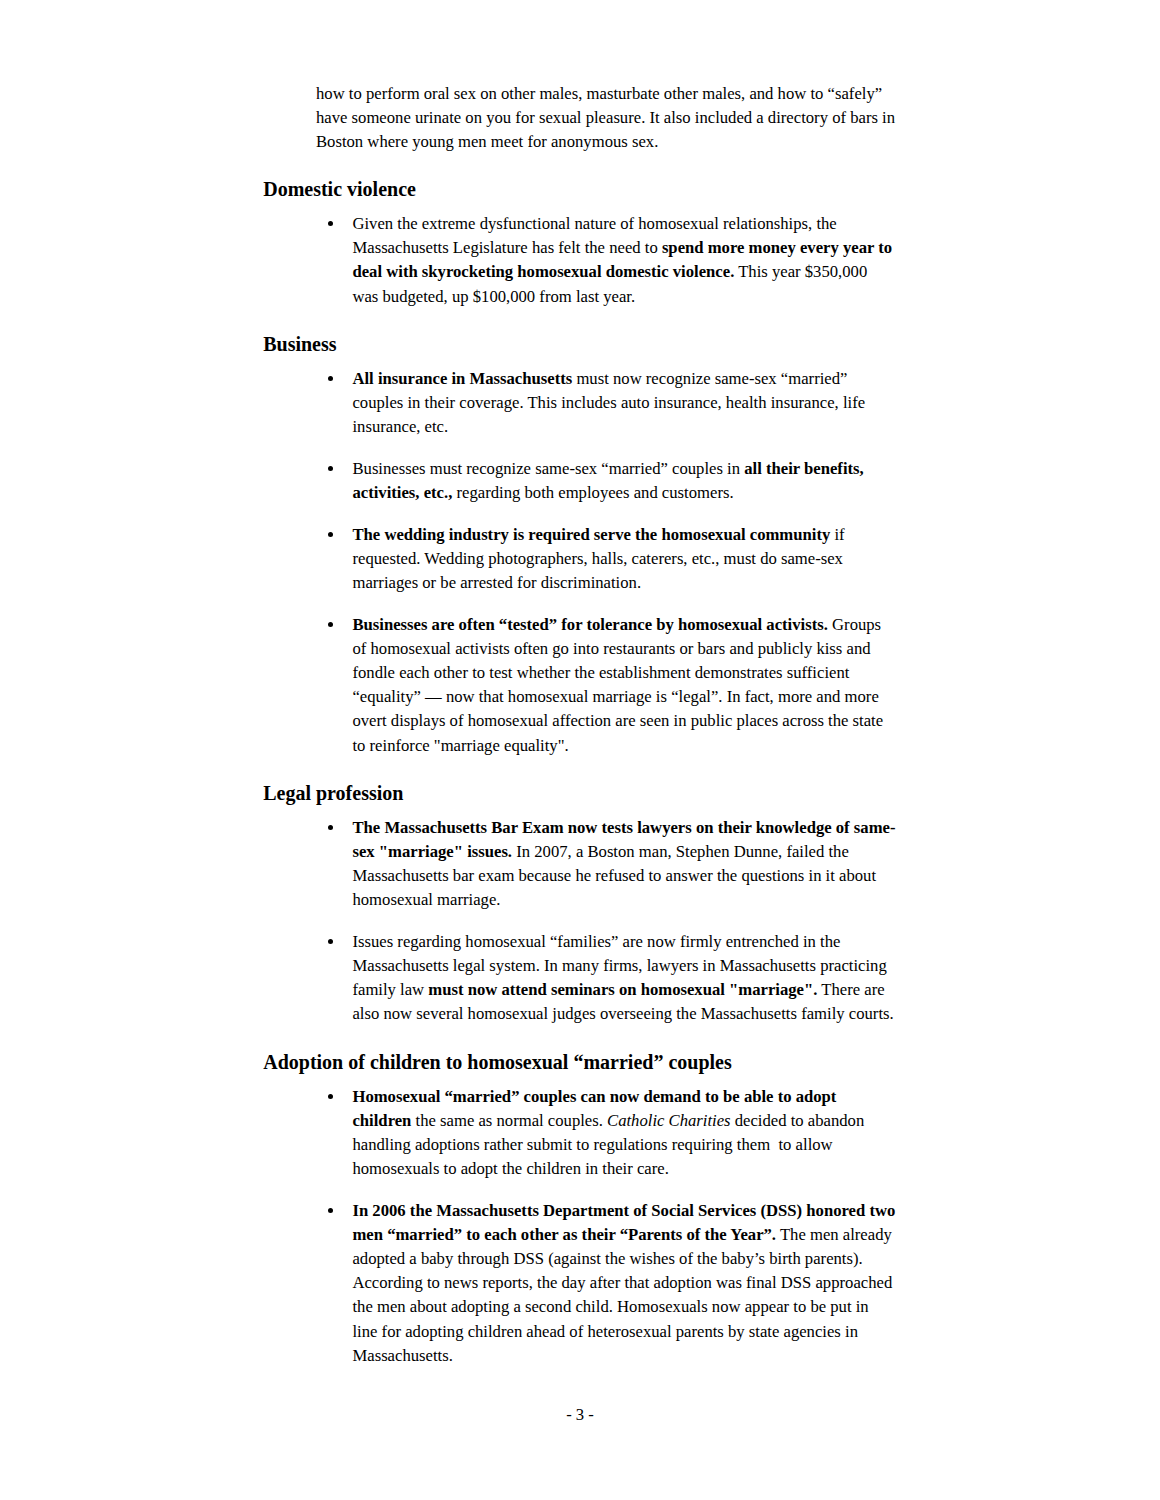how to perform oral sex on other males, masturbate other males, and how to “safely” have someone urinate on you for sexual pleasure. It also included a directory of bars in Boston where young men meet for anonymous sex.
Domestic violence
Given the extreme dysfunctional nature of homosexual relationships, the Massachusetts Legislature has felt the need to spend more money every year to deal with skyrocketing homosexual domestic violence. This year $350,000 was budgeted, up $100,000 from last year.
Business
All insurance in Massachusetts must now recognize same-sex “married” couples in their coverage. This includes auto insurance, health insurance, life insurance, etc.
Businesses must recognize same-sex “married” couples in all their benefits, activities, etc., regarding both employees and customers.
The wedding industry is required serve the homosexual community if requested. Wedding photographers, halls, caterers, etc., must do same-sex marriages or be arrested for discrimination.
Businesses are often “tested” for tolerance by homosexual activists. Groups of homosexual activists often go into restaurants or bars and publicly kiss and fondle each other to test whether the establishment demonstrates sufficient “equality” — now that homosexual marriage is “legal”. In fact, more and more overt displays of homosexual affection are seen in public places across the state to reinforce "marriage equality".
Legal profession
The Massachusetts Bar Exam now tests lawyers on their knowledge of same-sex "marriage" issues. In 2007, a Boston man, Stephen Dunne, failed the Massachusetts bar exam because he refused to answer the questions in it about homosexual marriage.
Issues regarding homosexual “families” are now firmly entrenched in the Massachusetts legal system. In many firms, lawyers in Massachusetts practicing family law must now attend seminars on homosexual "marriage". There are also now several homosexual judges overseeing the Massachusetts family courts.
Adoption of children to homosexual “married” couples
Homosexual “married” couples can now demand to be able to adopt children the same as normal couples. Catholic Charities decided to abandon handling adoptions rather submit to regulations requiring them to allow homosexuals to adopt the children in their care.
In 2006 the Massachusetts Department of Social Services (DSS) honored two men “married” to each other as their “Parents of the Year”. The men already adopted a baby through DSS (against the wishes of the baby’s birth parents). According to news reports, the day after that adoption was final DSS approached the men about adopting a second child. Homosexuals now appear to be put in line for adopting children ahead of heterosexual parents by state agencies in Massachusetts.
- 3 -